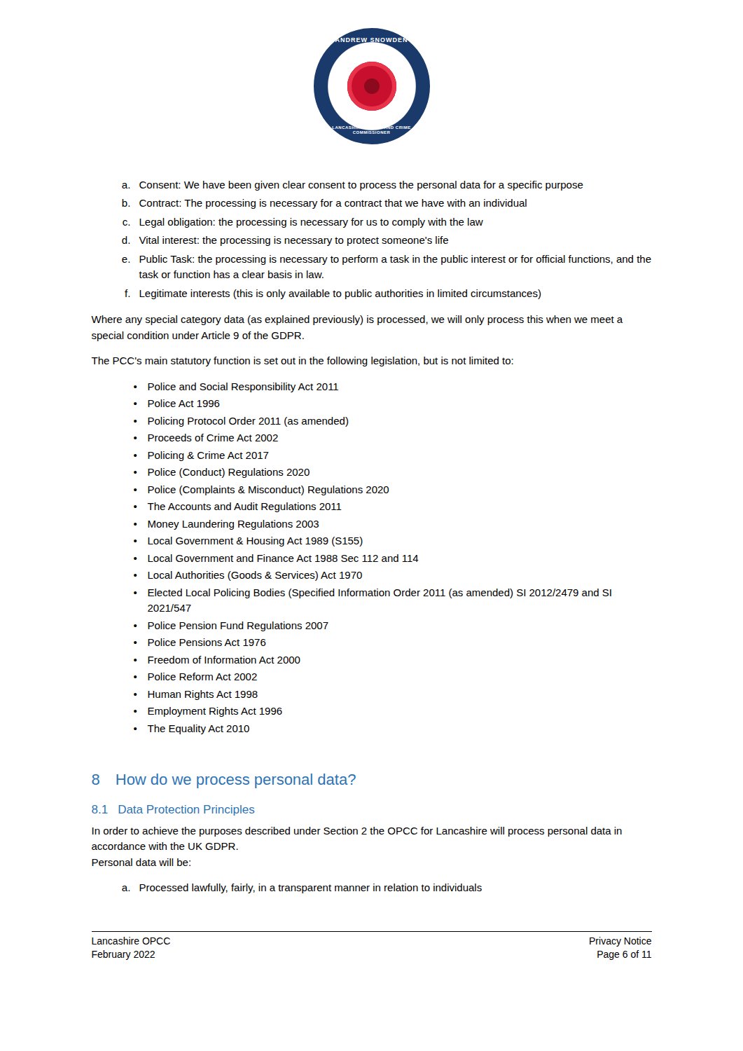ANDREW SNOWDEN
LANCASHIRE POLICE AND CRIME COMMISSIONER
Consent: We have been given clear consent to process the personal data for a specific purpose
Contract: The processing is necessary for a contract that we have with an individual
Legal obligation: the processing is necessary for us to comply with the law
Vital interest: the processing is necessary to protect someone's life
Public Task: the processing is necessary to perform a task in the public interest or for official functions, and the task or function has a clear basis in law.
Legitimate interests (this is only available to public authorities in limited circumstances)
Where any special category data (as explained previously) is processed, we will only process this when we meet a special condition under Article 9 of the GDPR.
The PCC's main statutory function is set out in the following legislation, but is not limited to:
Police and Social Responsibility Act 2011
Police Act 1996
Policing Protocol Order 2011 (as amended)
Proceeds of Crime Act 2002
Policing & Crime Act 2017
Police (Conduct) Regulations 2020
Police (Complaints & Misconduct) Regulations 2020
The Accounts and Audit Regulations 2011
Money Laundering Regulations 2003
Local Government & Housing Act 1989 (S155)
Local Government and Finance Act 1988 Sec 112 and 114
Local Authorities (Goods & Services) Act 1970
Elected Local Policing Bodies (Specified Information Order 2011 (as amended) SI 2012/2479 and SI 2021/547
Police Pension Fund Regulations 2007
Police Pensions Act 1976
Freedom of Information Act 2000
Police Reform Act 2002
Human Rights Act 1998
Employment Rights Act 1996
The Equality Act 2010
8 How do we process personal data?
8.1 Data Protection Principles
In order to achieve the purposes described under Section 2 the OPCC for Lancashire will process personal data in accordance with the UK GDPR.
Personal data will be:
Processed lawfully, fairly, in a transparent manner in relation to individuals
Lancashire OPCC
February 2022
Privacy Notice
Page 6 of 11